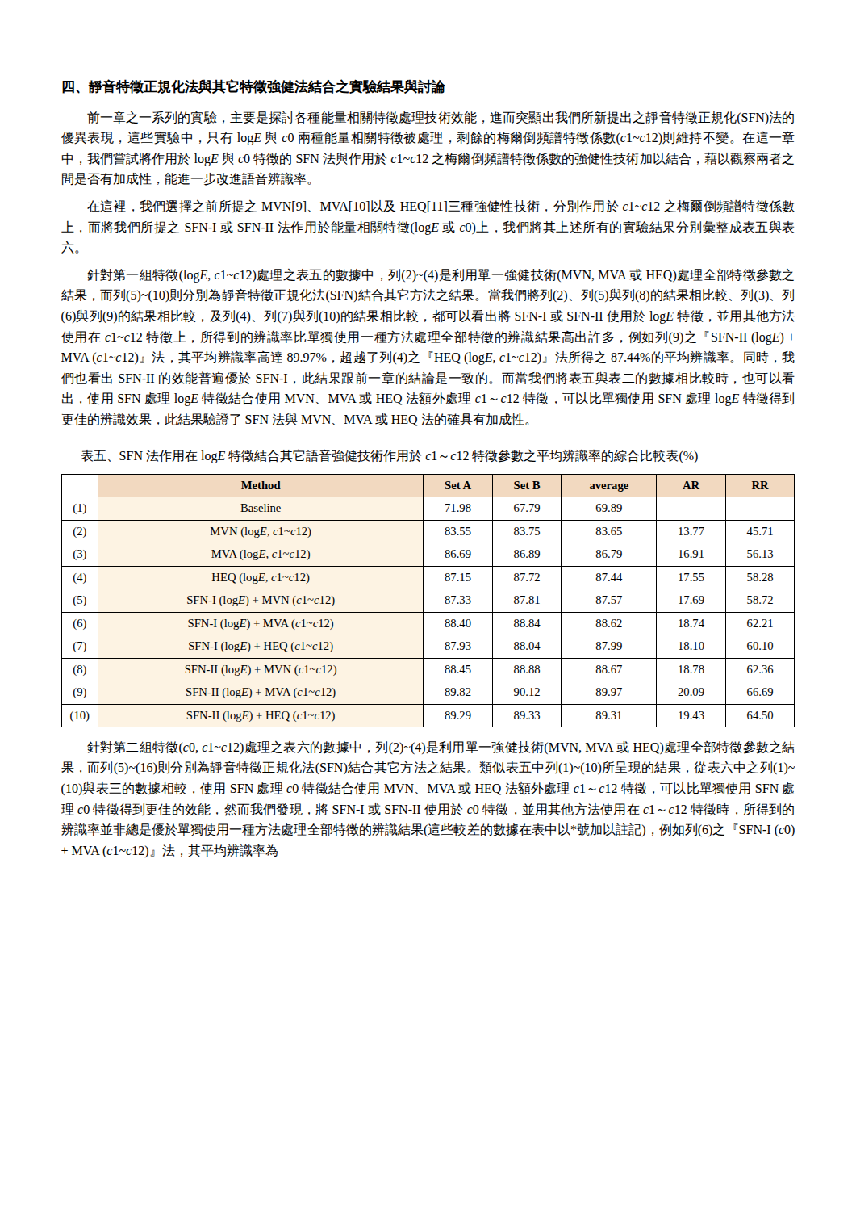四、靜音特徵正規化法與其它特徵強健法結合之實驗結果與討論
前一章之一系列的實驗，主要是探討各種能量相關特徵處理技術效能，進而突顯出我們所新提出之靜音特徵正規化(SFN)法的優異表現，這些實驗中，只有 logE 與 c0 兩種能量相關特徵被處理，剩餘的梅爾倒頻譜特徵係數(c1~c12)則維持不變。在這一章中，我們嘗試將作用於 logE 與 c0 特徵的 SFN 法與作用於 c1~c12 之梅爾倒頻譜特徵係數的強健性技術加以結合，藉以觀察兩者之間是否有加成性，能進一步改進語音辨識率。
在這裡，我們選擇之前所提之 MVN[9]、MVA[10]以及 HEQ[11]三種強健性技術，分別作用於 c1~c12 之梅爾倒頻譜特徵係數上，而將我們所提之 SFN-I 或 SFN-II 法作用於能量相關特徵(logE 或 c0)上，我們將其上述所有的實驗結果分別彙整成表五與表六。
針對第一組特徵(logE, c1~c12)處理之表五的數據中，列(2)~(4)是利用單一強健技術(MVN, MVA 或 HEQ)處理全部特徵參數之結果，而列(5)~(10)則分別為靜音特徵正規化法(SFN)結合其它方法之結果。當我們將列(2)、列(5)與列(8)的結果相比較、列(3)、列(6)與列(9)的結果相比較，及列(4)、列(7)與列(10)的結果相比較，都可以看出將 SFN-I 或 SFN-II 使用於 logE 特徵，並用其他方法使用在 c1~c12 特徵上，所得到的辨識率比單獨使用一種方法處理全部特徵的辨識結果高出許多，例如列(9)之『SFN-II (logE) + MVA (c1~c12)』法，其平均辨識率高達 89.97%，超越了列(4)之『HEQ (logE, c1~c12)』法所得之 87.44%的平均辨識率。同時，我們也看出 SFN-II 的效能普遍優於 SFN-I，此結果跟前一章的結論是一致的。而當我們將表五與表二的數據相比較時，也可以看出，使用 SFN 處理 logE 特徵結合使用 MVN、MVA 或 HEQ 法額外處理 c1～c12 特徵，可以比單獨使用 SFN 處理 logE 特徵得到更佳的辨識效果，此結果驗證了 SFN 法與 MVN、MVA 或 HEQ 法的確具有加成性。
表五、SFN 法作用在 logE 特徵結合其它語音強健技術作用於 c1～c12 特徵參數之平均辨識率的綜合比較表(%)
| | Method | Set A | Set B | average | AR | RR |
| --- | --- | --- | --- | --- | --- | --- |
| (1) | Baseline | 71.98 | 67.79 | 69.89 | — | — |
| (2) | MVN (log E , c 1~ c 12) | 83.55 | 83.75 | 83.65 | 13.77 | 45.71 |
| (3) | MVA (log E , c 1~ c 12) | 86.69 | 86.89 | 86.79 | 16.91 | 56.13 |
| (4) | HEQ (log E , c 1~ c 12) | 87.15 | 87.72 | 87.44 | 17.55 | 58.28 |
| (5) | SFN-I (log E ) + MVN ( c 1~ c 12) | 87.33 | 87.81 | 87.57 | 17.69 | 58.72 |
| (6) | SFN-I (log E ) + MVA ( c 1~ c 12) | 88.40 | 88.84 | 88.62 | 18.74 | 62.21 |
| (7) | SFN-I (log E ) + HEQ ( c 1~ c 12) | 87.93 | 88.04 | 87.99 | 18.10 | 60.10 |
| (8) | SFN-II (log E ) + MVN ( c 1~ c 12) | 88.45 | 88.88 | 88.67 | 18.78 | 62.36 |
| (9) | SFN-II (log E ) + MVA ( c 1~ c 12) | 89.82 | 90.12 | 89.97 | 20.09 | 66.69 |
| (10) | SFN-II (log E ) + HEQ ( c 1~ c 12) | 89.29 | 89.33 | 89.31 | 19.43 | 64.50 |
針對第二組特徵(c0, c1~c12)處理之表六的數據中，列(2)~(4)是利用單一強健技術(MVN, MVA 或 HEQ)處理全部特徵參數之結果，而列(5)~(16)則分別為靜音特徵正規化法(SFN)結合其它方法之結果。類似表五中列(1)~(10)所呈現的結果，從表六中之列(1)~(10)與表三的數據相較，使用 SFN 處理 c0 特徵結合使用 MVN、MVA 或 HEQ 法額外處理 c1～c12 特徵，可以比單獨使用 SFN 處理 c0 特徵得到更佳的效能，然而我們發現，將 SFN-I 或 SFN-II 使用於 c0 特徵，並用其他方法使用在 c1～c12 特徵時，所得到的辨識率並非總是優於單獨使用一種方法處理全部特徵的辨識結果(這些較差的數據在表中以*號加以註記)，例如列(6)之『SFN-I (c0) + MVA (c1~c12)』法，其平均辨識率為